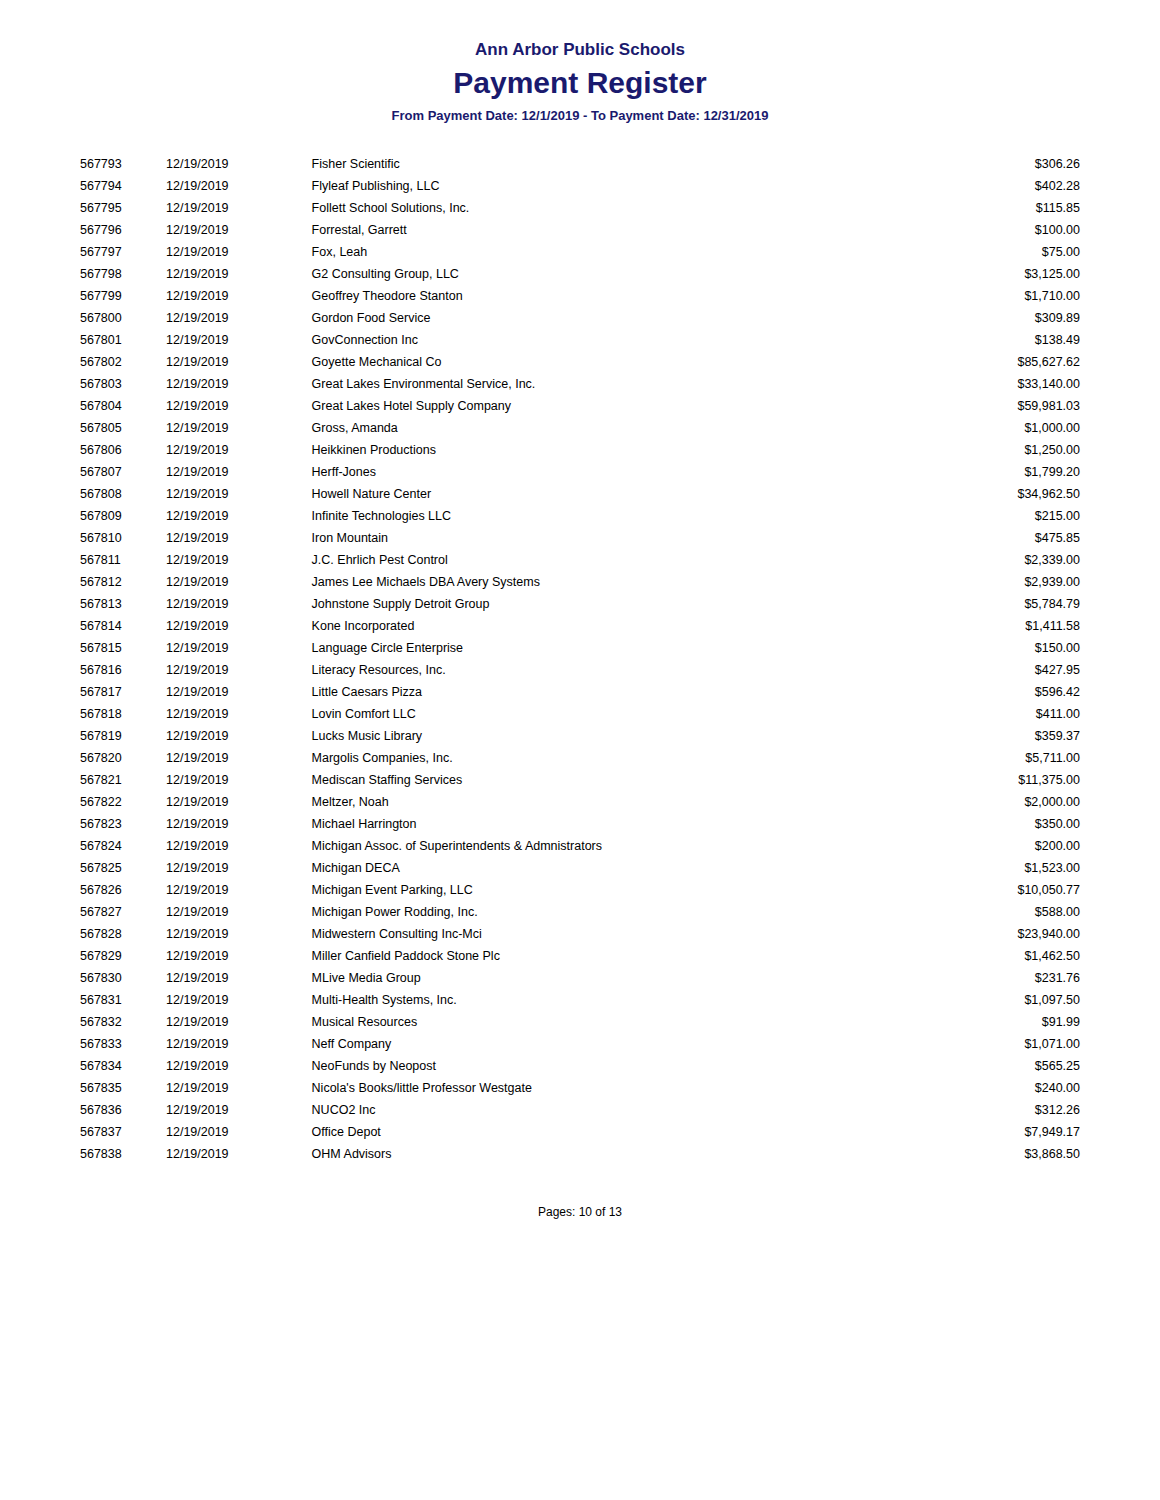Ann Arbor Public Schools
Payment Register
From Payment Date: 12/1/2019 - To Payment Date: 12/31/2019
| 567793 | 12/19/2019 | Fisher Scientific | $306.26 |
| 567794 | 12/19/2019 | Flyleaf Publishing, LLC | $402.28 |
| 567795 | 12/19/2019 | Follett School Solutions, Inc. | $115.85 |
| 567796 | 12/19/2019 | Forrestal, Garrett | $100.00 |
| 567797 | 12/19/2019 | Fox, Leah | $75.00 |
| 567798 | 12/19/2019 | G2 Consulting Group, LLC | $3,125.00 |
| 567799 | 12/19/2019 | Geoffrey Theodore Stanton | $1,710.00 |
| 567800 | 12/19/2019 | Gordon Food Service | $309.89 |
| 567801 | 12/19/2019 | GovConnection Inc | $138.49 |
| 567802 | 12/19/2019 | Goyette Mechanical Co | $85,627.62 |
| 567803 | 12/19/2019 | Great Lakes Environmental Service, Inc. | $33,140.00 |
| 567804 | 12/19/2019 | Great Lakes Hotel Supply Company | $59,981.03 |
| 567805 | 12/19/2019 | Gross, Amanda | $1,000.00 |
| 567806 | 12/19/2019 | Heikkinen Productions | $1,250.00 |
| 567807 | 12/19/2019 | Herff-Jones | $1,799.20 |
| 567808 | 12/19/2019 | Howell Nature Center | $34,962.50 |
| 567809 | 12/19/2019 | Infinite Technologies LLC | $215.00 |
| 567810 | 12/19/2019 | Iron Mountain | $475.85 |
| 567811 | 12/19/2019 | J.C. Ehrlich Pest Control | $2,339.00 |
| 567812 | 12/19/2019 | James Lee Michaels DBA Avery Systems | $2,939.00 |
| 567813 | 12/19/2019 | Johnstone Supply Detroit Group | $5,784.79 |
| 567814 | 12/19/2019 | Kone Incorporated | $1,411.58 |
| 567815 | 12/19/2019 | Language Circle Enterprise | $150.00 |
| 567816 | 12/19/2019 | Literacy Resources, Inc. | $427.95 |
| 567817 | 12/19/2019 | Little Caesars Pizza | $596.42 |
| 567818 | 12/19/2019 | Lovin Comfort LLC | $411.00 |
| 567819 | 12/19/2019 | Lucks Music Library | $359.37 |
| 567820 | 12/19/2019 | Margolis Companies, Inc. | $5,711.00 |
| 567821 | 12/19/2019 | Mediscan Staffing Services | $11,375.00 |
| 567822 | 12/19/2019 | Meltzer, Noah | $2,000.00 |
| 567823 | 12/19/2019 | Michael Harrington | $350.00 |
| 567824 | 12/19/2019 | Michigan Assoc. of Superintendents & Admnistrators | $200.00 |
| 567825 | 12/19/2019 | Michigan DECA | $1,523.00 |
| 567826 | 12/19/2019 | Michigan Event Parking, LLC | $10,050.77 |
| 567827 | 12/19/2019 | Michigan Power Rodding, Inc. | $588.00 |
| 567828 | 12/19/2019 | Midwestern Consulting Inc-Mci | $23,940.00 |
| 567829 | 12/19/2019 | Miller Canfield Paddock Stone Plc | $1,462.50 |
| 567830 | 12/19/2019 | MLive Media Group | $231.76 |
| 567831 | 12/19/2019 | Multi-Health Systems, Inc. | $1,097.50 |
| 567832 | 12/19/2019 | Musical Resources | $91.99 |
| 567833 | 12/19/2019 | Neff Company | $1,071.00 |
| 567834 | 12/19/2019 | NeoFunds by Neopost | $565.25 |
| 567835 | 12/19/2019 | Nicola's Books/little Professor Westgate | $240.00 |
| 567836 | 12/19/2019 | NUCO2 Inc | $312.26 |
| 567837 | 12/19/2019 | Office Depot | $7,949.17 |
| 567838 | 12/19/2019 | OHM Advisors | $3,868.50 |
Pages: 10 of 13